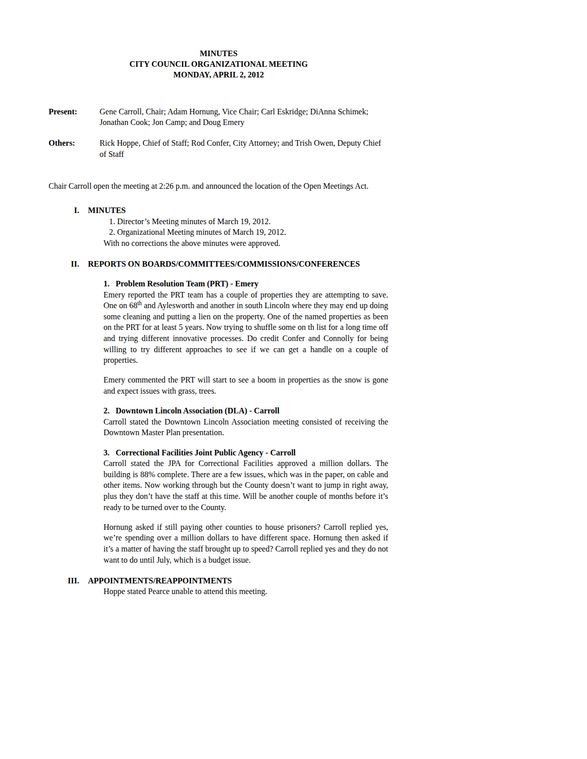MINUTES
CITY COUNCIL ORGANIZATIONAL MEETING
MONDAY, APRIL 2, 2012
| Present: | Gene Carroll, Chair; Adam Hornung, Vice Chair; Carl Eskridge; DiAnna Schimek; Jonathan Cook; Jon Camp; and Doug Emery |
| Others: | Rick Hoppe, Chief of Staff; Rod Confer, City Attorney; and Trish Owen, Deputy Chief of Staff |
Chair Carroll open the meeting at 2:26 p.m. and announced the location of the Open Meetings Act.
| I. | MINUTES Director’s Meeting minutes of March 19, 2012. Organizational Meeting minutes of March 19, 2012. With no corrections the above minutes were approved. |
| II. | REPORTS ON BOARDS/COMMITTEES/COMMISSIONS/CONFERENCES 1. Problem Resolution Team (PRT) - Emery Emery reported the PRT team has a couple of properties they are attempting to save. One on 68 th and Aylesworth and another in south Lincoln where they may end up doing some cleaning and putting a lien on the property. One of the named properties as been on the PRT for at least 5 years. Now trying to shuffle some on th list for a long time off and trying different innovative processes. Do credit Confer and Connolly for being willing to try different approaches to see if we can get a handle on a couple of properties. Emery commented the PRT will start to see a boom in properties as the snow is gone and expect issues with grass, trees. 2. Downtown Lincoln Association (DLA) - Carroll Carroll stated the Downtown Lincoln Association meeting consisted of receiving the Downtown Master Plan presentation. 3. Correctional Facilities Joint Public Agency - Carroll Carroll stated the JPA for Correctional Facilities approved a million dollars. The building is 88% complete. There are a few issues, which was in the paper, on cable and other items. Now working through but the County doesn’t want to jump in right away, plus they don’t have the staff at this time. Will be another couple of months before it’s ready to be turned over to the County. Hornung asked if still paying other counties to house prisoners? Carroll replied yes, we’re spending over a million dollars to have different space. Hornung then asked if it’s a matter of having the staff brought up to speed? Carroll replied yes and they do not want to do until July, which is a budget issue. |
| III. | APPOINTMENTS/REAPPOINTMENTS Hoppe stated Pearce unable to attend this meeting. |